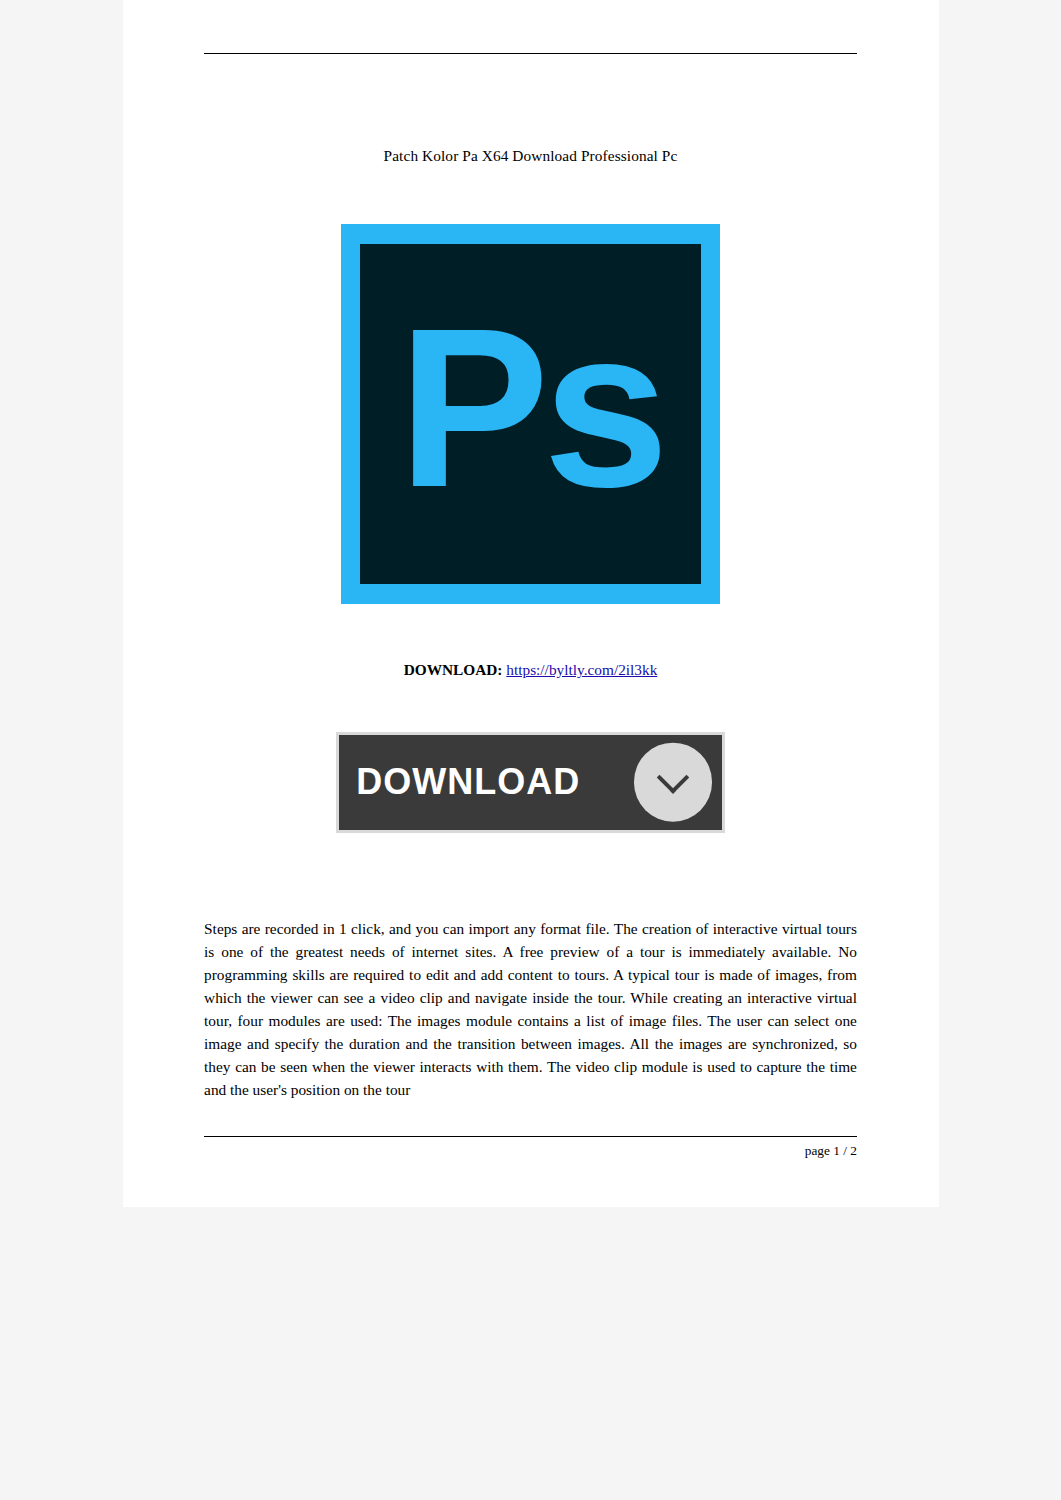Patch Kolor Pa X64 Download Professional Pc
Ps
DOWNLOAD: https://byltly.com/2il3kk
DOWNLOAD
Steps are recorded in 1 click, and you can import any format file. The creation of interactive virtual tours is one of the greatest needs of internet sites. A free preview of a tour is immediately available. No programming skills are required to edit and add content to tours. A typical tour is made of images, from which the viewer can see a video clip and navigate inside the tour. While creating an interactive virtual tour, four modules are used: The images module contains a list of image files. The user can select one image and specify the duration and the transition between images. All the images are synchronized, so they can be seen when the viewer interacts with them. The video clip module is used to capture the time and the user's position on the tour
page 1 / 2